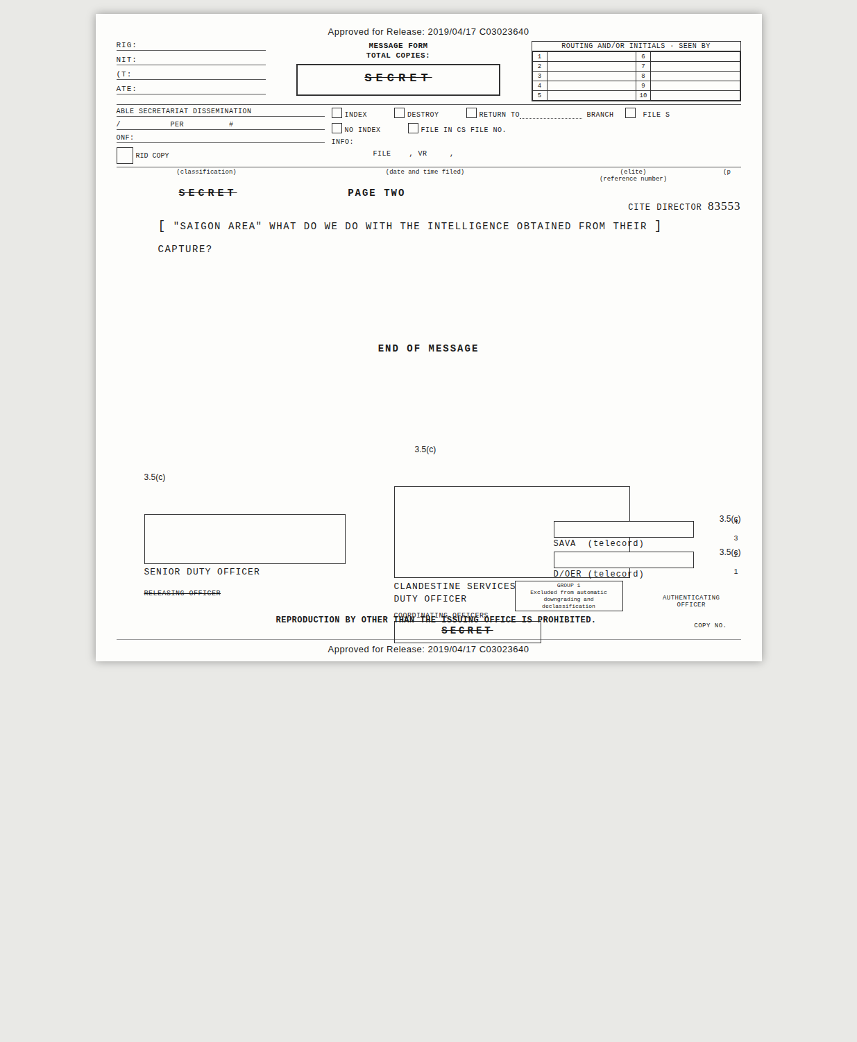Approved for Release: 2019/04/17 C03023640
RIG: NIT: (T: ATE:
MESSAGE FORM
TOTAL COPIES:
SECRET
ROUTING AND/OR INITIALS · SEEN BY
| 1 | | 6 | |
| 2 | | 7 | |
| 3 | | 8 | |
| 4 | | 9 | |
| 5 | | 10 | |
ABLE SECRETARIAT DISSEMINATION
/ PER #
ONF:
RID COPY
INDEX DESTROY RETURN TO BRANCH FILE S
NO INDEX FILE IN CS FILE NO.
INFO:
FILE , VR ,
(classification)
(date and time filed)
(elite)
(reference number)
(p
SECRET PAGE TWO CITE DIRECTOR 83553
[ "SAIGON AREA" WHAT DO WE DO WITH THE INTELLIGENCE OBTAINED FROM THEIR ]
CAPTURE?
END OF MESSAGE
3.5(c)
3.5(c)
SENIOR DUTY OFFICER
RELEASING OFFICER
CLANDESTINE SERVICES
DUTY OFFICER
COORDINATING OFFICERS
SECRET
SAVA (telecord)
D/OER (telecord)
3.5(c)
3.5(c)
4
3
2
1
GROUP 1
Excluded from automatic
downgrading and
declassification
AUTHENTICATING
OFFICER
COPY NO.
REPRODUCTION BY OTHER THAN THE ISSUING OFFICE IS PROHIBITED.
Approved for Release: 2019/04/17 C03023640